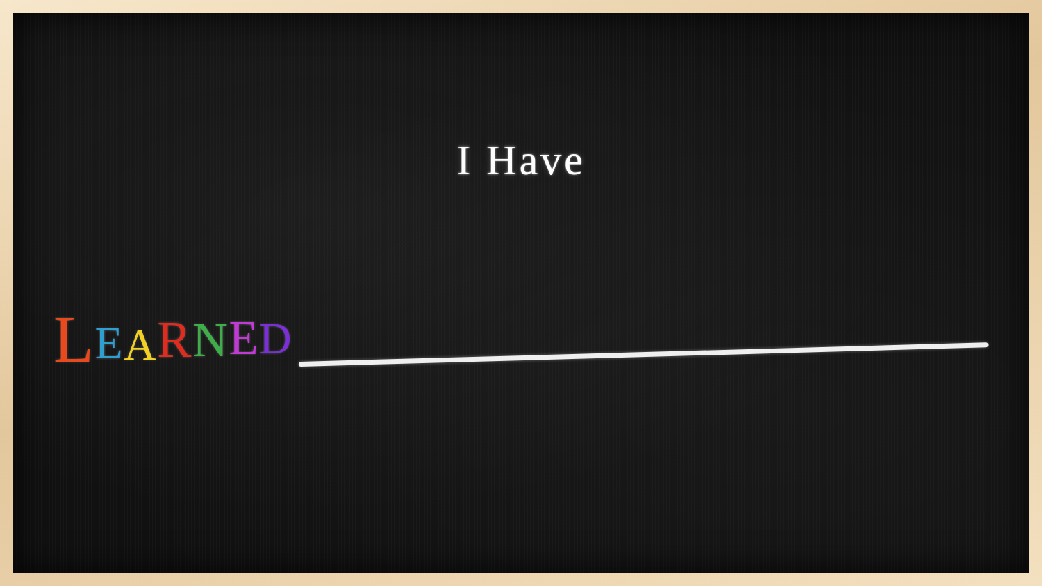I Have
LEARNED